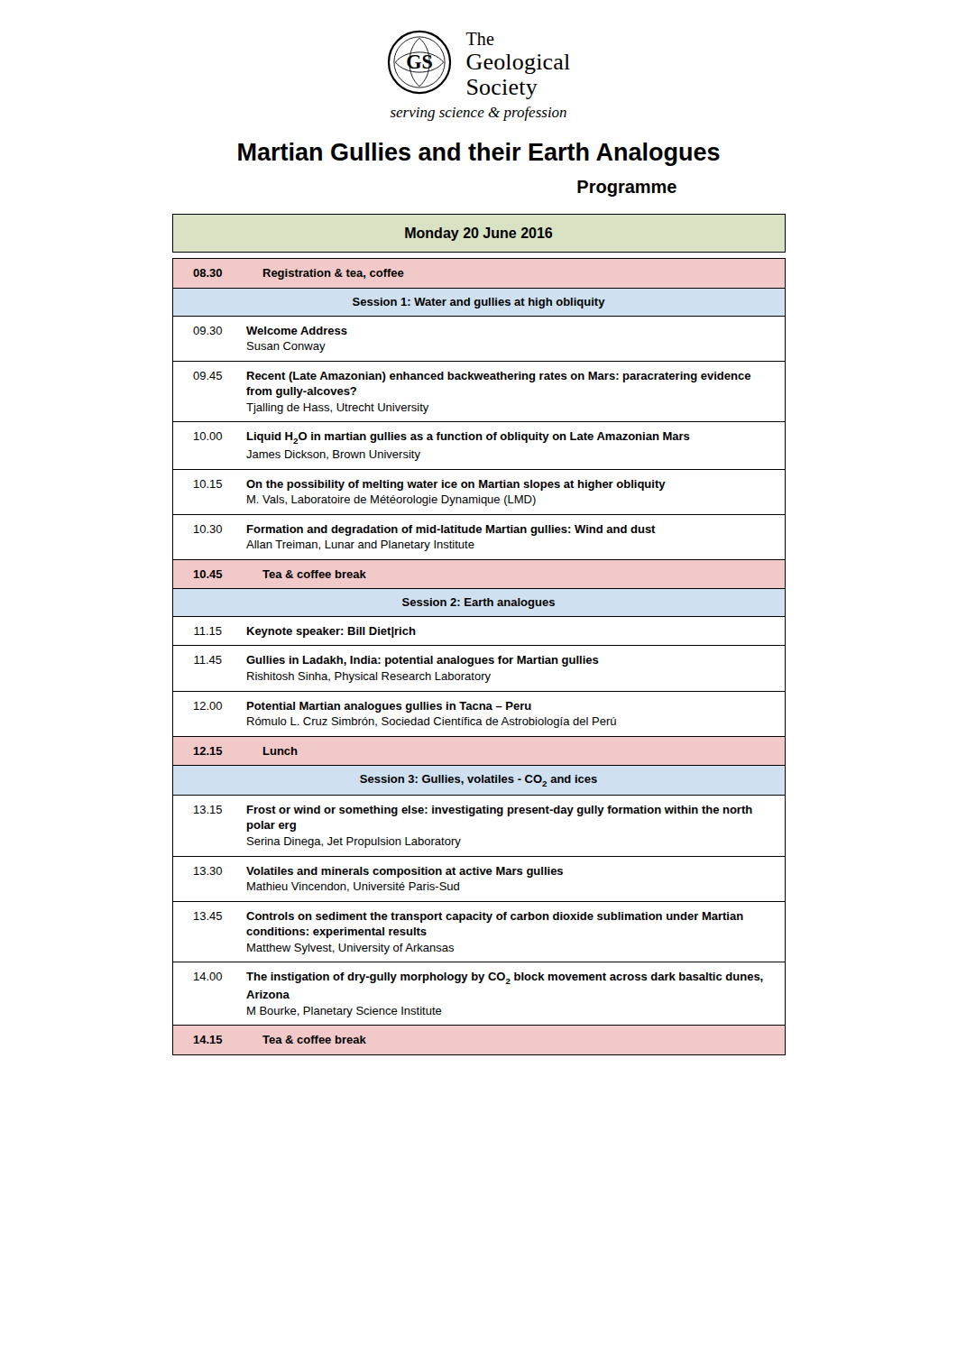GS
The
Geological
Society
serving science & profession
Martian Gullies and their Earth Analogues
Programme
| Monday 20 June 2016 |
| 08.30 | Registration & tea, coffee |
| Session 1: Water and gullies at high obliquity |
| 09.30 | Welcome Address Susan Conway |
| 09.45 | Recent (Late Amazonian) enhanced backweathering rates on Mars: paracratering evidence from gully-alcoves? Tjalling de Hass, Utrecht University |
| 10.00 | Liquid H 2 O in martian gullies as a function of obliquity on Late Amazonian Mars James Dickson, Brown University |
| 10.15 | On the possibility of melting water ice on Martian slopes at higher obliquity M. Vals, Laboratoire de Météorologie Dynamique (LMD) |
| 10.30 | Formation and degradation of mid-latitude Martian gullies: Wind and dust Allan Treiman, Lunar and Planetary Institute |
| 10.45 | Tea & coffee break |
| Session 2: Earth analogues |
| 11.15 | Keynote speaker: Bill Diet/rich |
| 11.45 | Gullies in Ladakh, India: potential analogues for Martian gullies Rishitosh Sinha, Physical Research Laboratory |
| 12.00 | Potential Martian analogues gullies in Tacna – Peru Rómulo L. Cruz Simbrón, Sociedad Científica de Astrobiología del Perú |
| 12.15 | Lunch |
| Session 3: Gullies, volatiles - CO 2 and ices |
| 13.15 | Frost or wind or something else: investigating present-day gully formation within the north polar erg Serina Dinega, Jet Propulsion Laboratory |
| 13.30 | Volatiles and minerals composition at active Mars gullies Mathieu Vincendon, Université Paris-Sud |
| 13.45 | Controls on sediment the transport capacity of carbon dioxide sublimation under Martian conditions: experimental results Matthew Sylvest, University of Arkansas |
| 14.00 | The instigation of dry-gully morphology by CO 2 block movement across dark basaltic dunes, Arizona M Bourke, Planetary Science Institute |
| 14.15 | Tea & coffee break |